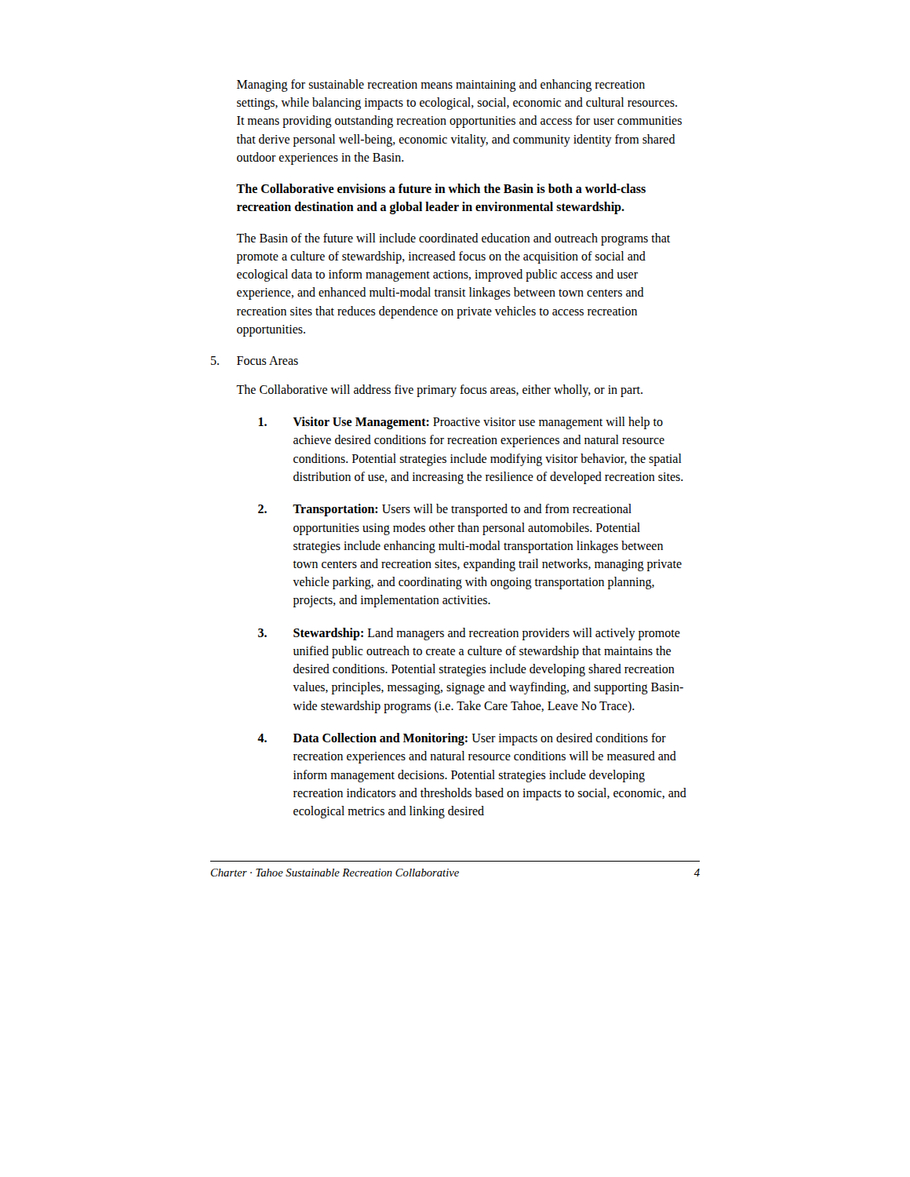Managing for sustainable recreation means maintaining and enhancing recreation settings, while balancing impacts to ecological, social, economic and cultural resources. It means providing outstanding recreation opportunities and access for user communities that derive personal well-being, economic vitality, and community identity from shared outdoor experiences in the Basin.
The Collaborative envisions a future in which the Basin is both a world-class recreation destination and a global leader in environmental stewardship.
The Basin of the future will include coordinated education and outreach programs that promote a culture of stewardship, increased focus on the acquisition of social and ecological data to inform management actions, improved public access and user experience, and enhanced multi-modal transit linkages between town centers and recreation sites that reduces dependence on private vehicles to access recreation opportunities.
5. Focus Areas
The Collaborative will address five primary focus areas, either wholly, or in part.
1. Visitor Use Management: Proactive visitor use management will help to achieve desired conditions for recreation experiences and natural resource conditions. Potential strategies include modifying visitor behavior, the spatial distribution of use, and increasing the resilience of developed recreation sites.
2. Transportation: Users will be transported to and from recreational opportunities using modes other than personal automobiles. Potential strategies include enhancing multi-modal transportation linkages between town centers and recreation sites, expanding trail networks, managing private vehicle parking, and coordinating with ongoing transportation planning, projects, and implementation activities.
3. Stewardship: Land managers and recreation providers will actively promote unified public outreach to create a culture of stewardship that maintains the desired conditions. Potential strategies include developing shared recreation values, principles, messaging, signage and wayfinding, and supporting Basin-wide stewardship programs (i.e. Take Care Tahoe, Leave No Trace).
4. Data Collection and Monitoring: User impacts on desired conditions for recreation experiences and natural resource conditions will be measured and inform management decisions. Potential strategies include developing recreation indicators and thresholds based on impacts to social, economic, and ecological metrics and linking desired
Charter · Tahoe Sustainable Recreation Collaborative 4